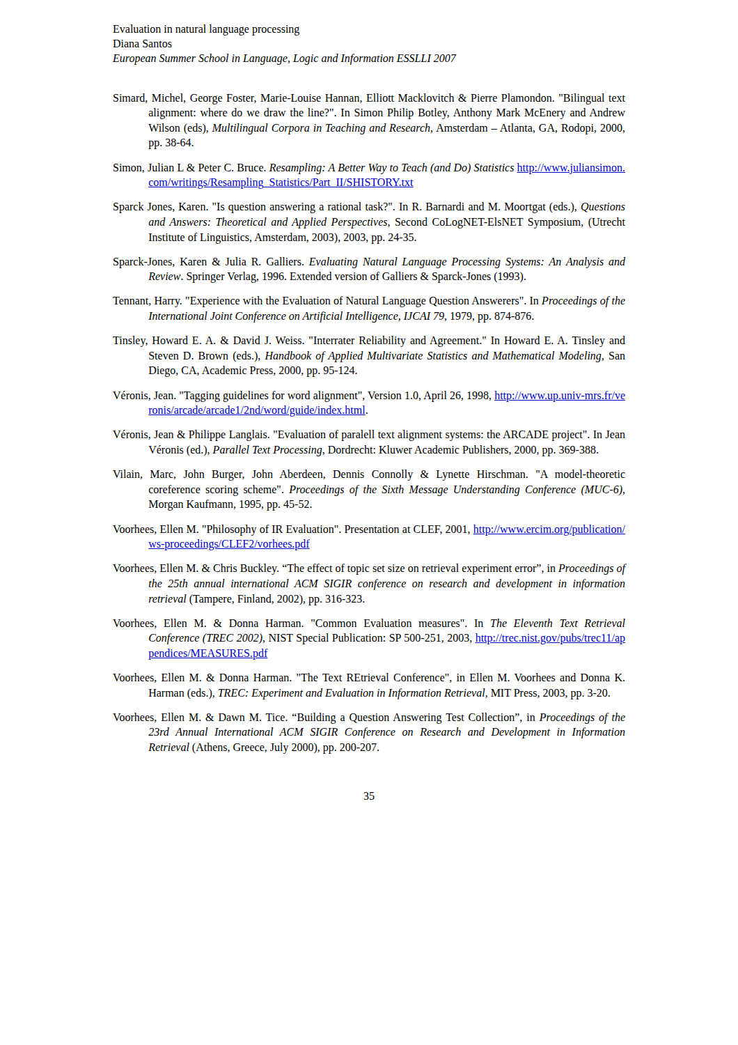Evaluation in natural language processing
Diana Santos
European Summer School in Language, Logic and Information ESSLLI 2007
Simard, Michel, George Foster, Marie-Louise Hannan, Elliott Macklovitch & Pierre Plamondon. "Bilingual text alignment: where do we draw the line?". In Simon Philip Botley, Anthony Mark McEnery and Andrew Wilson (eds), Multilingual Corpora in Teaching and Research, Amsterdam – Atlanta, GA, Rodopi, 2000, pp. 38-64.
Simon, Julian L & Peter C. Bruce. Resampling: A Better Way to Teach (and Do) Statistics http://www.juliansimon.com/writings/Resampling_Statistics/Part_II/SHISTORY.txt
Sparck Jones, Karen. "Is question answering a rational task?". In R. Barnardi and M. Moortgat (eds.), Questions and Answers: Theoretical and Applied Perspectives, Second CoLogNET-ElsNET Symposium, (Utrecht Institute of Linguistics, Amsterdam, 2003), 2003, pp. 24-35.
Sparck-Jones, Karen & Julia R. Galliers. Evaluating Natural Language Processing Systems: An Analysis and Review. Springer Verlag, 1996. Extended version of Galliers & Sparck-Jones (1993).
Tennant, Harry. "Experience with the Evaluation of Natural Language Question Answerers". In Proceedings of the International Joint Conference on Artificial Intelligence, IJCAI 79, 1979, pp. 874-876.
Tinsley, Howard E. A. & David J. Weiss. "Interrater Reliability and Agreement." In Howard E. A. Tinsley and Steven D. Brown (eds.), Handbook of Applied Multivariate Statistics and Mathematical Modeling, San Diego, CA, Academic Press, 2000, pp. 95-124.
Véronis, Jean. "Tagging guidelines for word alignment", Version 1.0, April 26, 1998, http://www.up.univ-mrs.fr/veronis/arcade/arcade1/2nd/word/guide/index.html.
Véronis, Jean & Philippe Langlais. "Evaluation of paralell text alignment systems: the ARCADE project". In Jean Véronis (ed.), Parallel Text Processing, Dordrecht: Kluwer Academic Publishers, 2000, pp. 369-388.
Vilain, Marc, John Burger, John Aberdeen, Dennis Connolly & Lynette Hirschman. "A model-theoretic coreference scoring scheme". Proceedings of the Sixth Message Understanding Conference (MUC-6), Morgan Kaufmann, 1995, pp. 45-52.
Voorhees, Ellen M. "Philosophy of IR Evaluation". Presentation at CLEF, 2001, http://www.ercim.org/publication/ws-proceedings/CLEF2/vorhees.pdf
Voorhees, Ellen M. & Chris Buckley. “The effect of topic set size on retrieval experiment error”, in Proceedings of the 25th annual international ACM SIGIR conference on research and development in information retrieval (Tampere, Finland, 2002), pp. 316-323.
Voorhees, Ellen M. & Donna Harman. "Common Evaluation measures". In The Eleventh Text Retrieval Conference (TREC 2002), NIST Special Publication: SP 500-251, 2003, http://trec.nist.gov/pubs/trec11/appendices/MEASURES.pdf
Voorhees, Ellen M. & Donna Harman. "The Text REtrieval Conference", in Ellen M. Voorhees and Donna K. Harman (eds.), TREC: Experiment and Evaluation in Information Retrieval, MIT Press, 2003, pp. 3-20.
Voorhees, Ellen M. & Dawn M. Tice. “Building a Question Answering Test Collection”, in Proceedings of the 23rd Annual International ACM SIGIR Conference on Research and Development in Information Retrieval (Athens, Greece, July 2000), pp. 200-207.
35